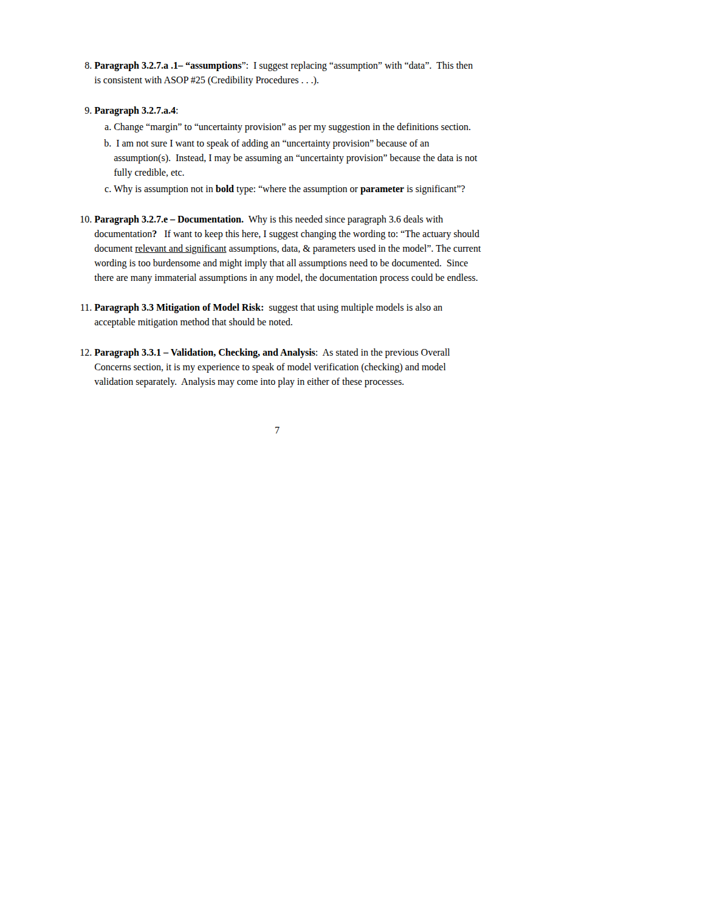Paragraph 3.2.7.a .1– “assumptions”: I suggest replacing “assumption” with “data”. This then is consistent with ASOP #25 (Credibility Procedures . . .).
Paragraph 3.2.7.a.4:
Change “margin” to “uncertainty provision” as per my suggestion in the definitions section.
I am not sure I want to speak of adding an “uncertainty provision” because of an assumption(s). Instead, I may be assuming an “uncertainty provision” because the data is not fully credible, etc.
Why is assumption not in bold type: “where the assumption or parameter is significant”?
Paragraph 3.2.7.e – Documentation. Why is this needed since paragraph 3.6 deals with documentation? If want to keep this here, I suggest changing the wording to: “The actuary should document relevant and significant assumptions, data, & parameters used in the model”. The current wording is too burdensome and might imply that all assumptions need to be documented. Since there are many immaterial assumptions in any model, the documentation process could be endless.
Paragraph 3.3 Mitigation of Model Risk: suggest that using multiple models is also an acceptable mitigation method that should be noted.
Paragraph 3.3.1 – Validation, Checking, and Analysis: As stated in the previous Overall Concerns section, it is my experience to speak of model verification (checking) and model validation separately. Analysis may come into play in either of these processes.
7